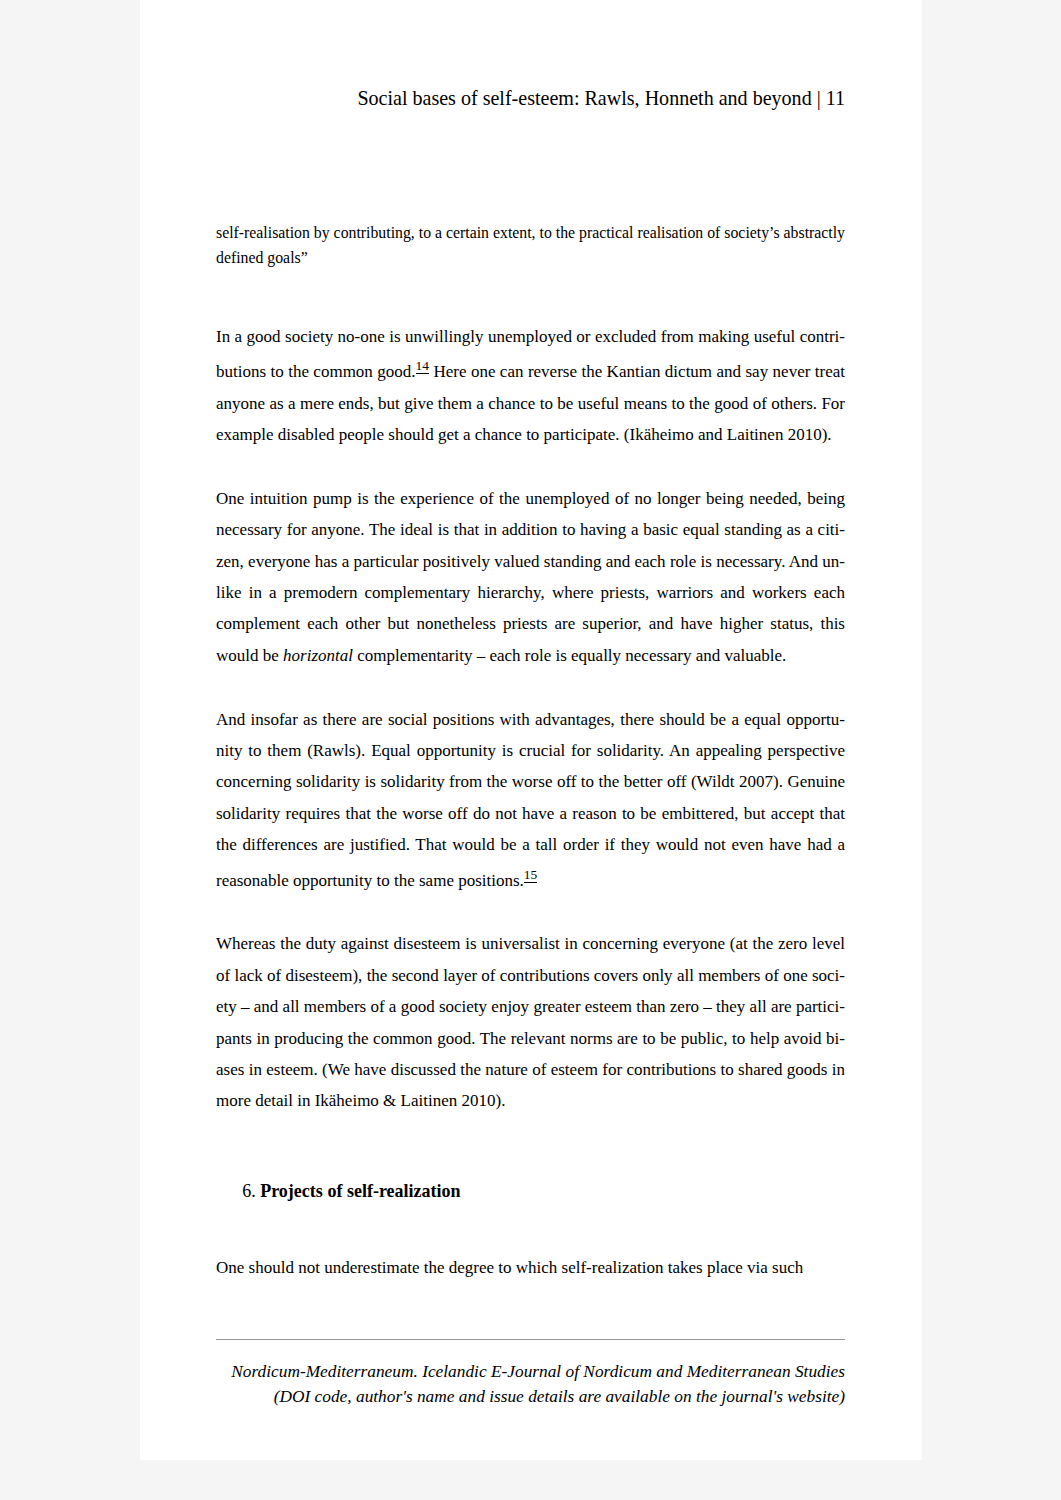Social bases of self-esteem: Rawls, Honneth and beyond | 11
self-realisation by contributing, to a certain extent, to the practical realisation of society’s abstractly defined goals”
In a good society no-one is unwillingly unemployed or excluded from making useful contributions to the common good.14 Here one can reverse the Kantian dictum and say never treat anyone as a mere ends, but give them a chance to be useful means to the good of others. For example disabled people should get a chance to participate. (Ikäheimo and Laitinen 2010).
One intuition pump is the experience of the unemployed of no longer being needed, being necessary for anyone. The ideal is that in addition to having a basic equal standing as a citizen, everyone has a particular positively valued standing and each role is necessary. And unlike in a premodern complementary hierarchy, where priests, warriors and workers each complement each other but nonetheless priests are superior, and have higher status, this would be horizontal complementarity – each role is equally necessary and valuable.
And insofar as there are social positions with advantages, there should be a equal opportunity to them (Rawls). Equal opportunity is crucial for solidarity. An appealing perspective concerning solidarity is solidarity from the worse off to the better off (Wildt 2007). Genuine solidarity requires that the worse off do not have a reason to be embittered, but accept that the differences are justified. That would be a tall order if they would not even have had a reasonable opportunity to the same positions.15
Whereas the duty against disesteem is universalist in concerning everyone (at the zero level of lack of disesteem), the second layer of contributions covers only all members of one society – and all members of a good society enjoy greater esteem than zero – they all are participants in producing the common good. The relevant norms are to be public, to help avoid biases in esteem. (We have discussed the nature of esteem for contributions to shared goods in more detail in Ikäheimo & Laitinen 2010).
Projects of self-realization
One should not underestimate the degree to which self-realization takes place via such
Nordicum-Mediterraneum. Icelandic E-Journal of Nordicum and Mediterranean Studies
(DOI code, author's name and issue details are available on the journal's website)